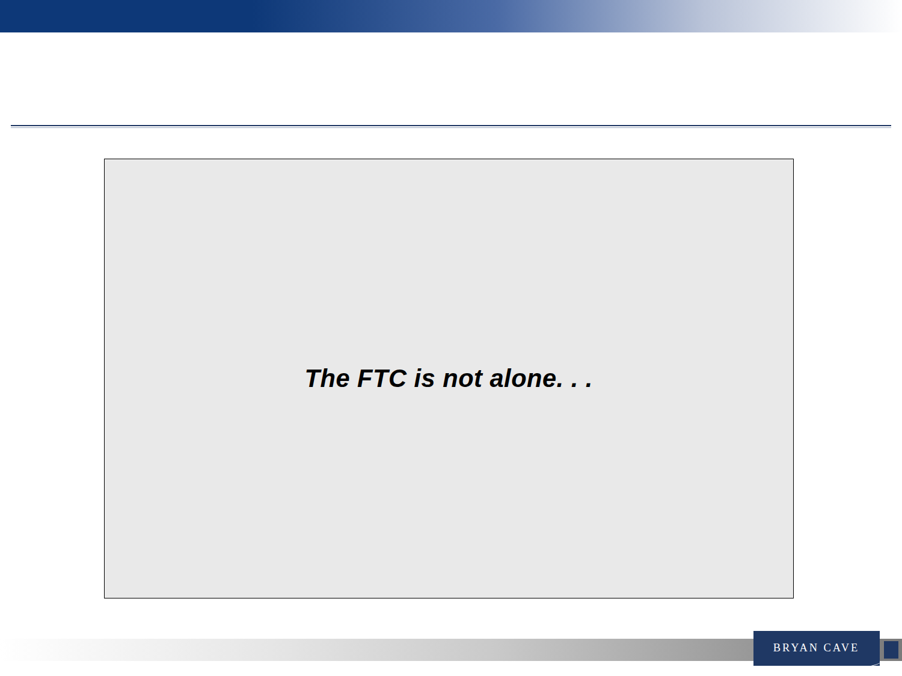The FTC is not alone. . .
BRYAN CAVE